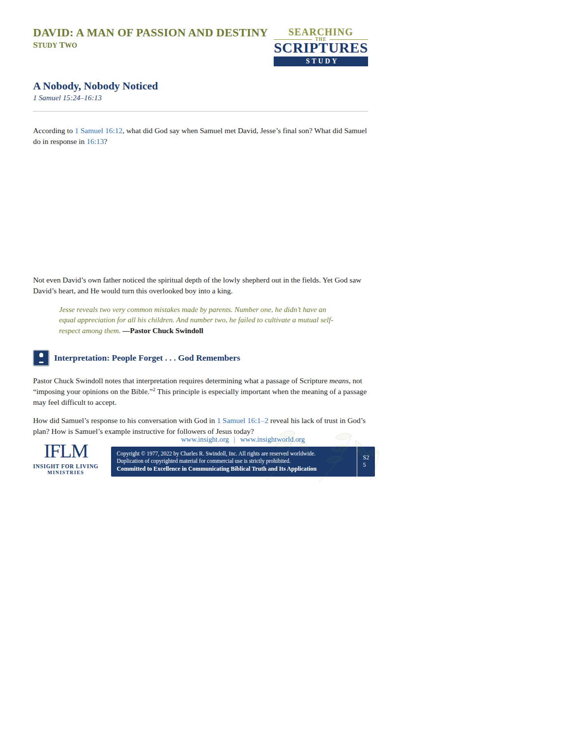David: A Man of Passion and Destiny
STUDY TWO
SEARCHING
THE
SCRIPTURES
STUDY
A Nobody, Nobody Noticed
1 Samuel 15:24–16:13
According to 1 Samuel 16:12, what did God say when Samuel met David, Jesse’s final son? What did Samuel do in response in 16:13?
Not even David’s own father noticed the spiritual depth of the lowly shepherd out in the fields. Yet God saw David’s heart, and He would turn this overlooked boy into a king.
Jesse reveals two very common mistakes made by parents. Number one, he didn’t have an equal appreciation for all his children. And number two, he failed to cultivate a mutual self-respect among them. —Pastor Chuck Swindoll
Interpretation: People Forget . . . God Remembers
Pastor Chuck Swindoll notes that interpretation requires determining what a passage of Scripture means, not “imposing your opinions on the Bible.”2 This principle is especially important when the meaning of a passage may feel difficult to accept.
How did Samuel’s response to his conversation with God in 1 Samuel 16:1–2 reveal his lack of trust in God’s plan? How is Samuel’s example instructive for followers of Jesus today?
IFLM
INSIGHT FOR LIVING MINISTRIES
www.insight.org|www.insightworld.org
Copyright © 1977, 2022 by Charles R. Swindoll, Inc. All rights are reserved worldwide.
Duplication of copyrighted material for commercial use is strictly prohibited.
Committed to Excellence in Communicating Biblical Truth and Its Application
S2 5